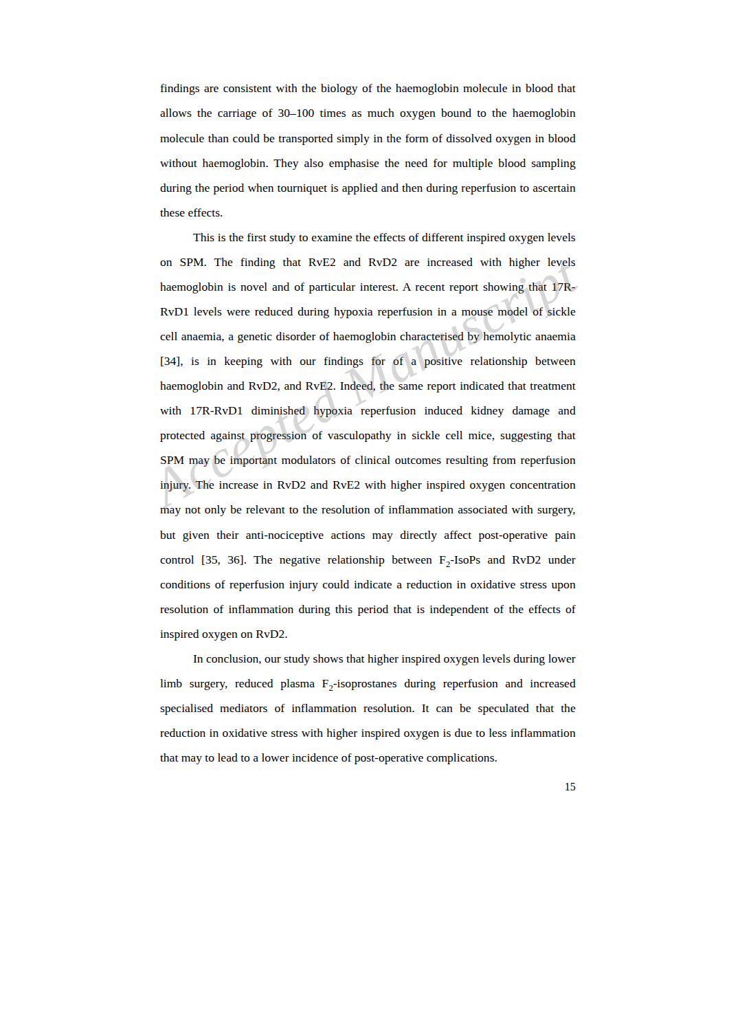Accepted Manuscript
findings are consistent with the biology of the haemoglobin molecule in blood that allows the carriage of 30–100 times as much oxygen bound to the haemoglobin molecule than could be transported simply in the form of dissolved oxygen in blood without haemoglobin. They also emphasise the need for multiple blood sampling during the period when tourniquet is applied and then during reperfusion to ascertain these effects.
This is the first study to examine the effects of different inspired oxygen levels on SPM. The finding that RvE2 and RvD2 are increased with higher levels haemoglobin is novel and of particular interest. A recent report showing that 17R-RvD1 levels were reduced during hypoxia reperfusion in a mouse model of sickle cell anaemia, a genetic disorder of haemoglobin characterised by hemolytic anaemia [34], is in keeping with our findings for of a positive relationship between haemoglobin and RvD2, and RvE2. Indeed, the same report indicated that treatment with 17R-RvD1 diminished hypoxia reperfusion induced kidney damage and protected against progression of vasculopathy in sickle cell mice, suggesting that SPM may be important modulators of clinical outcomes resulting from reperfusion injury. The increase in RvD2 and RvE2 with higher inspired oxygen concentration may not only be relevant to the resolution of inflammation associated with surgery, but given their anti-nociceptive actions may directly affect post-operative pain control [35, 36]. The negative relationship between F2-IsoPs and RvD2 under conditions of reperfusion injury could indicate a reduction in oxidative stress upon resolution of inflammation during this period that is independent of the effects of inspired oxygen on RvD2.
In conclusion, our study shows that higher inspired oxygen levels during lower limb surgery, reduced plasma F2-isoprostanes during reperfusion and increased specialised mediators of inflammation resolution. It can be speculated that the reduction in oxidative stress with higher inspired oxygen is due to less inflammation that may to lead to a lower incidence of post-operative complications.
15